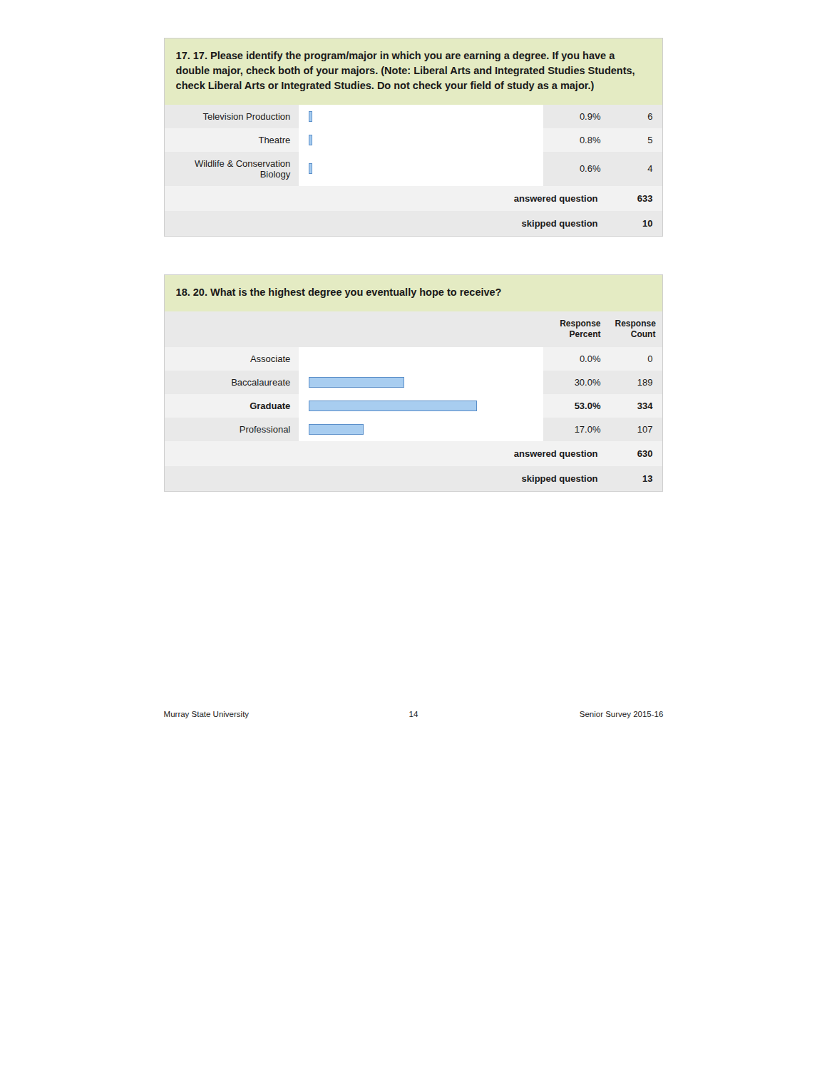17. 17. Please identify the program/major in which you are earning a degree. If you have a double major, check both of your majors. (Note: Liberal Arts and Integrated Studies Students, check Liberal Arts or Integrated Studies. Do not check your field of study as a major.)
| Television Production | | 0.9% | 6 |
| Theatre | | 0.8% | 5 |
| Wildlife & Conservation Biology | | 0.6% | 4 |
| answered question | 633 |
| skipped question | 10 |
18. 20. What is the highest degree you eventually hope to receive?
| | | Response Percent | Response Count |
| Associate | | 0.0% | 0 |
| Baccalaureate | | 30.0% | 189 |
| Graduate | | 53.0% | 334 |
| Professional | | 17.0% | 107 |
| answered question | 630 |
| skipped question | 13 |
Murray State University
14
Senior Survey 2015-16